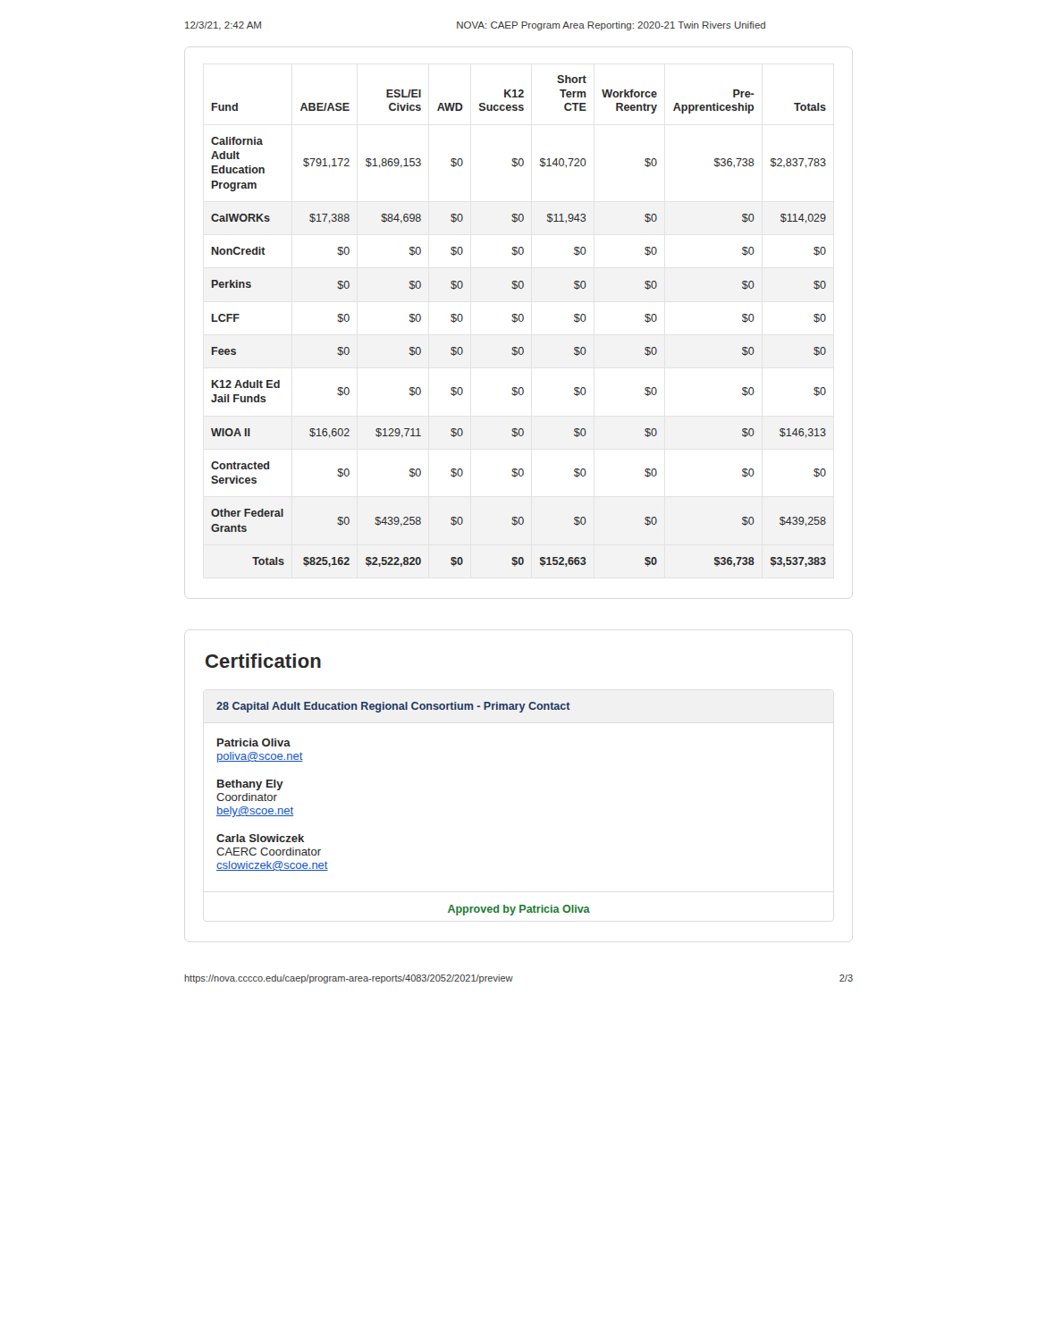12/3/21, 2:42 AM
NOVA: CAEP Program Area Reporting: 2020-21 Twin Rivers Unified
| Fund | ABE/ASE | ESL/El Civics | AWD | K12 Success | Short Term CTE | Workforce Reentry | Pre- Apprenticeship | Totals |
| --- | --- | --- | --- | --- | --- | --- | --- | --- |
| California Adult Education Program | $791,172 | $1,869,153 | $0 | $0 | $140,720 | $0 | $36,738 | $2,837,783 |
| CalWORKs | $17,388 | $84,698 | $0 | $0 | $11,943 | $0 | $0 | $114,029 |
| NonCredit | $0 | $0 | $0 | $0 | $0 | $0 | $0 | $0 |
| Perkins | $0 | $0 | $0 | $0 | $0 | $0 | $0 | $0 |
| LCFF | $0 | $0 | $0 | $0 | $0 | $0 | $0 | $0 |
| Fees | $0 | $0 | $0 | $0 | $0 | $0 | $0 | $0 |
| K12 Adult Ed Jail Funds | $0 | $0 | $0 | $0 | $0 | $0 | $0 | $0 |
| WIOA II | $16,602 | $129,711 | $0 | $0 | $0 | $0 | $0 | $146,313 |
| Contracted Services | $0 | $0 | $0 | $0 | $0 | $0 | $0 | $0 |
| Other Federal Grants | $0 | $439,258 | $0 | $0 | $0 | $0 | $0 | $439,258 |
| Totals | $825,162 | $2,522,820 | $0 | $0 | $152,663 | $0 | $36,738 | $3,537,383 |
Certification
28 Capital Adult Education Regional Consortium - Primary Contact
Patricia Oliva
poliva@scoe.net
Bethany Ely
Coordinator
bely@scoe.net
Carla Slowiczek
CAERC Coordinator
cslowiczek@scoe.net
Approved by Patricia Oliva
https://nova.cccco.edu/caep/program-area-reports/4083/2052/2021/preview
2/3